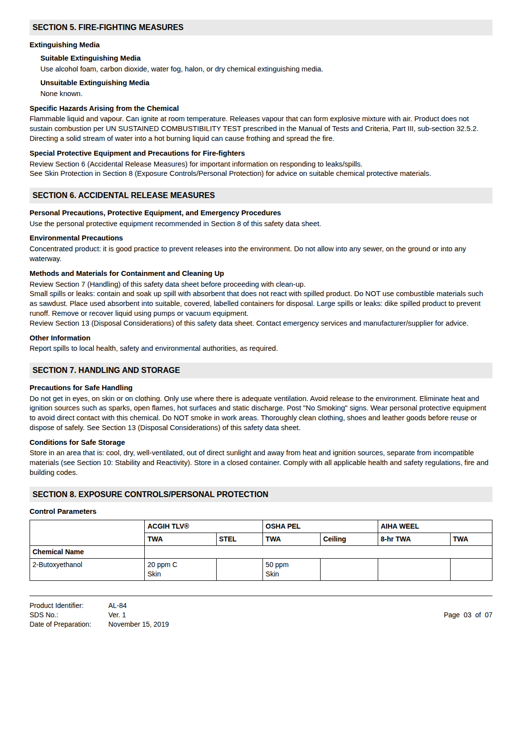SECTION 5. FIRE-FIGHTING MEASURES
Extinguishing Media
Suitable Extinguishing Media
Use alcohol foam, carbon dioxide, water fog, halon, or dry chemical extinguishing media.
Unsuitable Extinguishing Media
None known.
Specific Hazards Arising from the Chemical
Flammable liquid and vapour. Can ignite at room temperature. Releases vapour that can form explosive mixture with air. Product does not sustain combustion per UN SUSTAINED COMBUSTIBILITY TEST prescribed in the Manual of Tests and Criteria, Part III, sub-section 32.5.2. Directing a solid stream of water into a hot burning liquid can cause frothing and spread the fire.
Special Protective Equipment and Precautions for Fire-fighters
Review Section 6 (Accidental Release Measures) for important information on responding to leaks/spills.
See Skin Protection in Section 8 (Exposure Controls/Personal Protection) for advice on suitable chemical protective materials.
SECTION 6. ACCIDENTAL RELEASE MEASURES
Personal Precautions, Protective Equipment, and Emergency Procedures
Use the personal protective equipment recommended in Section 8 of this safety data sheet.
Environmental Precautions
Concentrated product: it is good practice to prevent releases into the environment. Do not allow into any sewer, on the ground or into any waterway.
Methods and Materials for Containment and Cleaning Up
Review Section 7 (Handling) of this safety data sheet before proceeding with clean-up.
Small spills or leaks: contain and soak up spill with absorbent that does not react with spilled product. Do NOT use combustible materials such as sawdust. Place used absorbent into suitable, covered, labelled containers for disposal. Large spills or leaks: dike spilled product to prevent runoff. Remove or recover liquid using pumps or vacuum equipment.
Review Section 13 (Disposal Considerations) of this safety data sheet. Contact emergency services and manufacturer/supplier for advice.
Other Information
Report spills to local health, safety and environmental authorities, as required.
SECTION 7. HANDLING AND STORAGE
Precautions for Safe Handling
Do not get in eyes, on skin or on clothing. Only use where there is adequate ventilation. Avoid release to the environment. Eliminate heat and ignition sources such as sparks, open flames, hot surfaces and static discharge. Post "No Smoking" signs. Wear personal protective equipment to avoid direct contact with this chemical. Do NOT smoke in work areas. Thoroughly clean clothing, shoes and leather goods before reuse or dispose of safely. See Section 13 (Disposal Considerations) of this safety data sheet.
Conditions for Safe Storage
Store in an area that is: cool, dry, well-ventilated, out of direct sunlight and away from heat and ignition sources, separate from incompatible materials (see Section 10: Stability and Reactivity). Store in a closed container. Comply with all applicable health and safety regulations, fire and building codes.
SECTION 8. EXPOSURE CONTROLS/PERSONAL PROTECTION
Control Parameters
| | ACGIH TLV® | OSHA PEL | AIHA WEEL |
| --- | --- | --- | --- |
| TWA | STEL | TWA | Ceiling | 8-hr TWA | TWA |
| Chemical Name | |
| 2-Butoxyethanol | 20 ppm C Skin | | 50 ppm Skin | | | |
| Product Identifier: | AL-84 | |
| SDS No.: | Ver. 1 | Page 03 of 07 |
| Date of Preparation: | November 15, 2019 | |